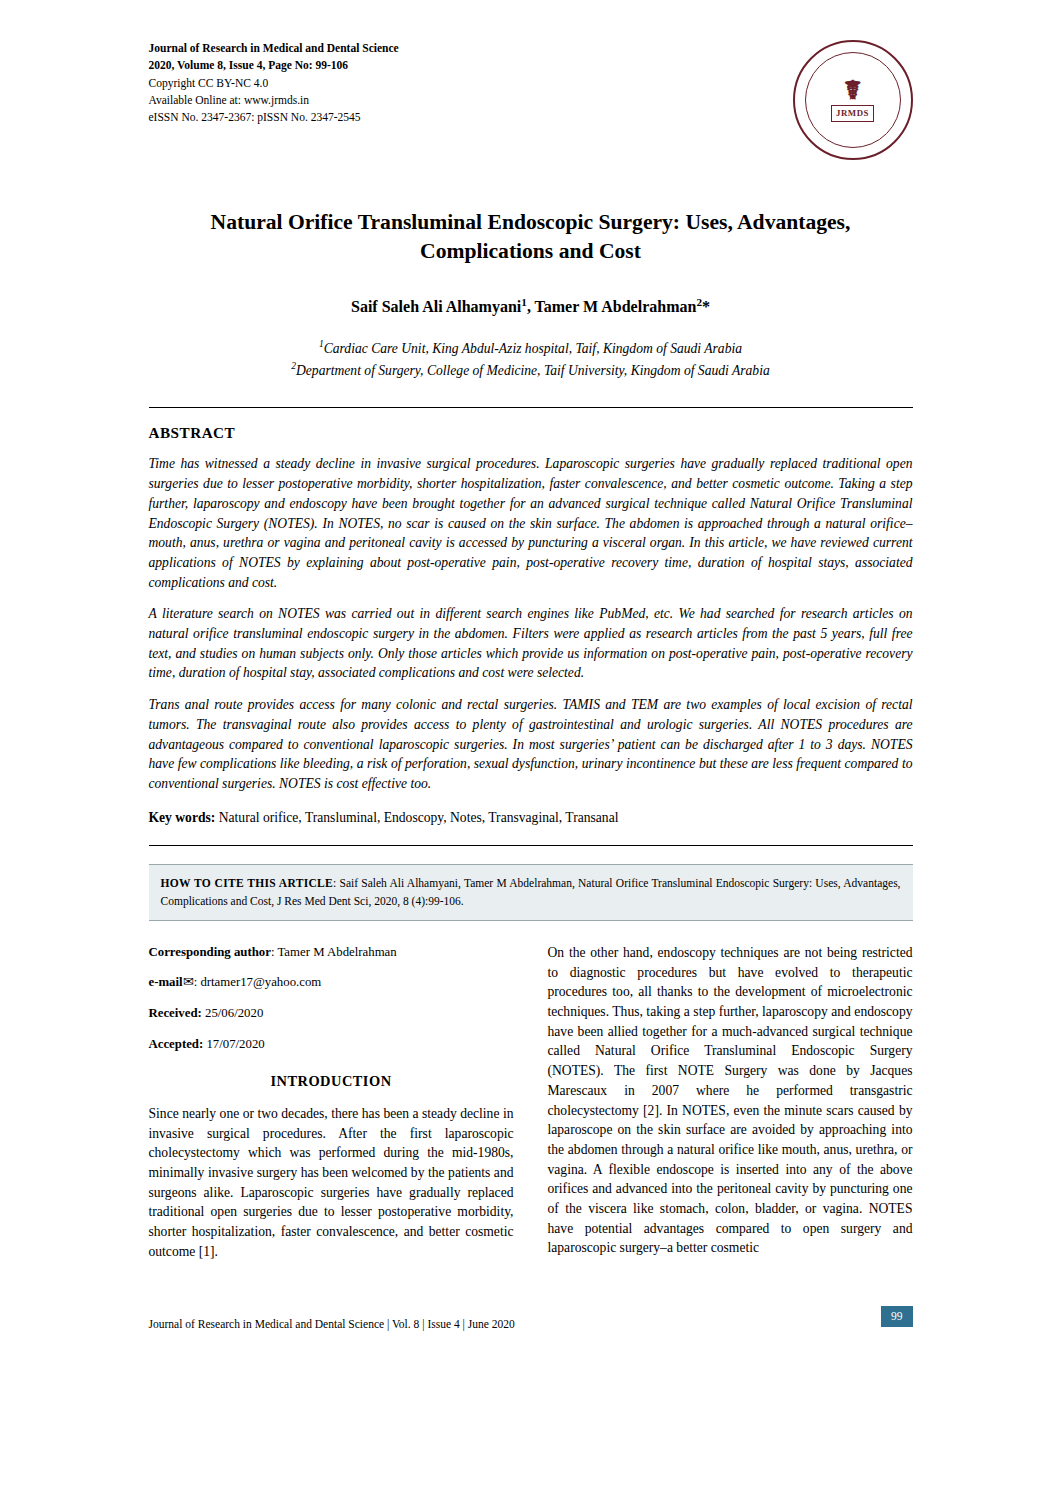Journal of Research in Medical and Dental Science
2020, Volume 8, Issue 4, Page No: 99-106
Copyright CC BY-NC 4.0
Available Online at: www.jrmds.in
eISSN No. 2347-2367: pISSN No. 2347-2545
☤
JRMDS
Natural Orifice Transluminal Endoscopic Surgery: Uses, Advantages,
Complications and Cost
Saif Saleh Ali Alhamyani1, Tamer M Abdelrahman2*
1Cardiac Care Unit, King Abdul-Aziz hospital, Taif, Kingdom of Saudi Arabia
2Department of Surgery, College of Medicine, Taif University, Kingdom of Saudi Arabia
ABSTRACT
Time has witnessed a steady decline in invasive surgical procedures. Laparoscopic surgeries have gradually replaced traditional open surgeries due to lesser postoperative morbidity, shorter hospitalization, faster convalescence, and better cosmetic outcome. Taking a step further, laparoscopy and endoscopy have been brought together for an advanced surgical technique called Natural Orifice Transluminal Endoscopic Surgery (NOTES). In NOTES, no scar is caused on the skin surface. The abdomen is approached through a natural orifice–mouth, anus, urethra or vagina and peritoneal cavity is accessed by puncturing a visceral organ. In this article, we have reviewed current applications of NOTES by explaining about post-operative pain, post-operative recovery time, duration of hospital stays, associated complications and cost.
A literature search on NOTES was carried out in different search engines like PubMed, etc. We had searched for research articles on natural orifice transluminal endoscopic surgery in the abdomen. Filters were applied as research articles from the past 5 years, full free text, and studies on human subjects only. Only those articles which provide us information on post-operative pain, post-operative recovery time, duration of hospital stay, associated complications and cost were selected.
Trans anal route provides access for many colonic and rectal surgeries. TAMIS and TEM are two examples of local excision of rectal tumors. The transvaginal route also provides access to plenty of gastrointestinal and urologic surgeries. All NOTES procedures are advantageous compared to conventional laparoscopic surgeries. In most surgeries’ patient can be discharged after 1 to 3 days. NOTES have few complications like bleeding, a risk of perforation, sexual dysfunction, urinary incontinence but these are less frequent compared to conventional surgeries. NOTES is cost effective too.
Key words: Natural orifice, Transluminal, Endoscopy, Notes, Transvaginal, Transanal
HOW TO CITE THIS ARTICLE: Saif Saleh Ali Alhamyani, Tamer M Abdelrahman, Natural Orifice Transluminal Endoscopic Surgery: Uses, Advantages, Complications and Cost, J Res Med Dent Sci, 2020, 8 (4):99-106.
Corresponding author: Tamer M Abdelrahman
e-mail✉: drtamer17@yahoo.com
Received: 25/06/2020
Accepted: 17/07/2020
INTRODUCTION
Since nearly one or two decades, there has been a steady decline in invasive surgical procedures. After the first laparoscopic cholecystectomy which was performed during the mid-1980s, minimally invasive surgery has been welcomed by the patients and surgeons alike. Laparoscopic surgeries have gradually replaced traditional open surgeries due to lesser postoperative morbidity, shorter hospitalization, faster convalescence, and better cosmetic outcome [1].
On the other hand, endoscopy techniques are not being restricted to diagnostic procedures but have evolved to therapeutic procedures too, all thanks to the development of microelectronic techniques. Thus, taking a step further, laparoscopy and endoscopy have been allied together for a much-advanced surgical technique called Natural Orifice Transluminal Endoscopic Surgery (NOTES). The first NOTE Surgery was done by Jacques Marescaux in 2007 where he performed transgastric cholecystectomy [2]. In NOTES, even the minute scars caused by laparoscope on the skin surface are avoided by approaching into the abdomen through a natural orifice like mouth, anus, urethra, or vagina. A flexible endoscope is inserted into any of the above orifices and advanced into the peritoneal cavity by puncturing one of the viscera like stomach, colon, bladder, or vagina. NOTES have potential advantages compared to open surgery and laparoscopic surgery–a better cosmetic
Journal of Research in Medical and Dental Science | Vol. 8 | Issue 4 | June 2020
99